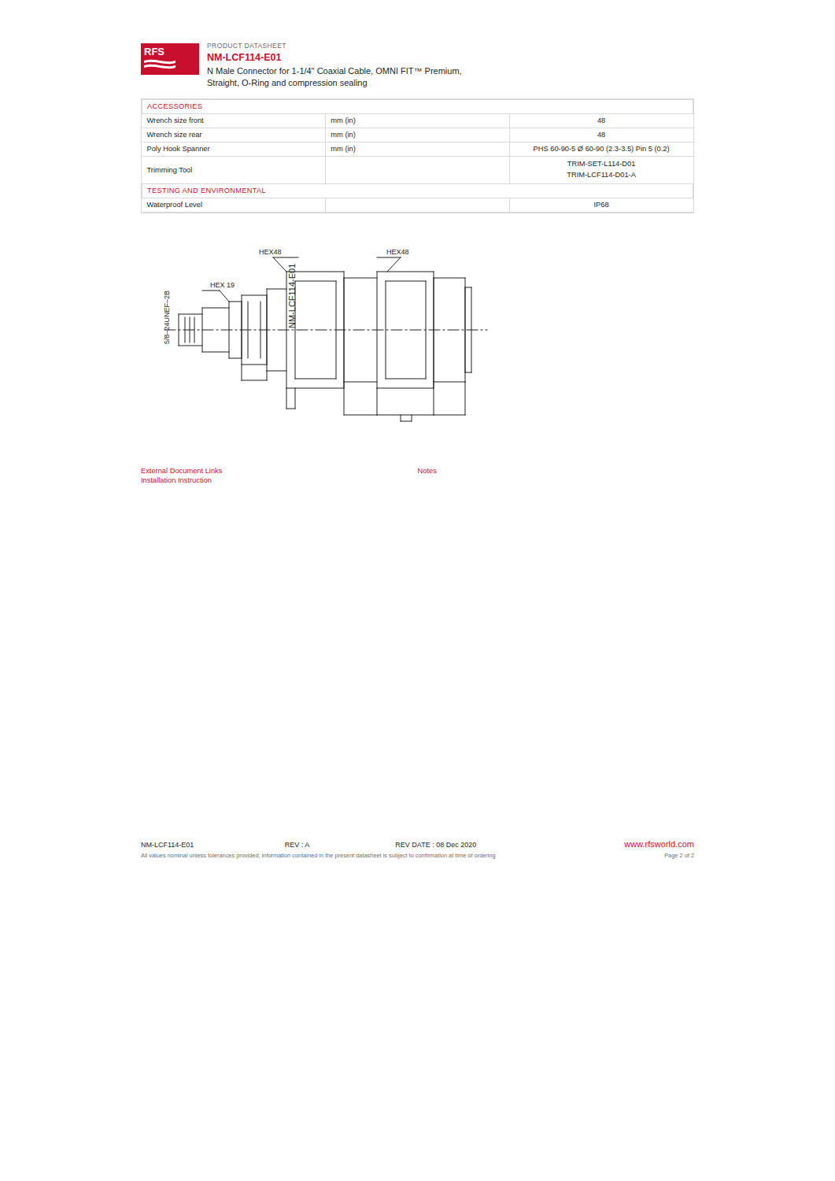RFS
PRODUCT DATASHEET
NM-LCF114-E01
N Male Connector for 1-1/4" Coaxial Cable, OMNI FIT™ Premium,
Straight, O-Ring and compression sealing
| ACCESSORIES |
| Wrench size front | mm (in) | 48 |
| Wrench size rear | mm (in) | 48 |
| Poly Hook Spanner | mm (in) | PHS 60-90-5 Ø 60-90 (2.3-3.5) Pin 5 (0.2) |
| Trimming Tool | | TRIM-SET-L114-D01 TRIM-LCF114-D01-A |
| TESTING AND ENVIRONMENTAL |
| Waterproof Level | | IP68 |
HEX48 HEX48 HEX 19 5/8–24UNEF–2B NM-LCF114-E01
External Document Links
Installation Instruction
Notes
NM-LCF114-E01
REV : A
REV DATE : 08 Dec 2020
www.rfsworld.com
All values nominal unless tolerances provided; information contained in the present datasheet is subject to confirmation at time of ordering
Page 2 of 2